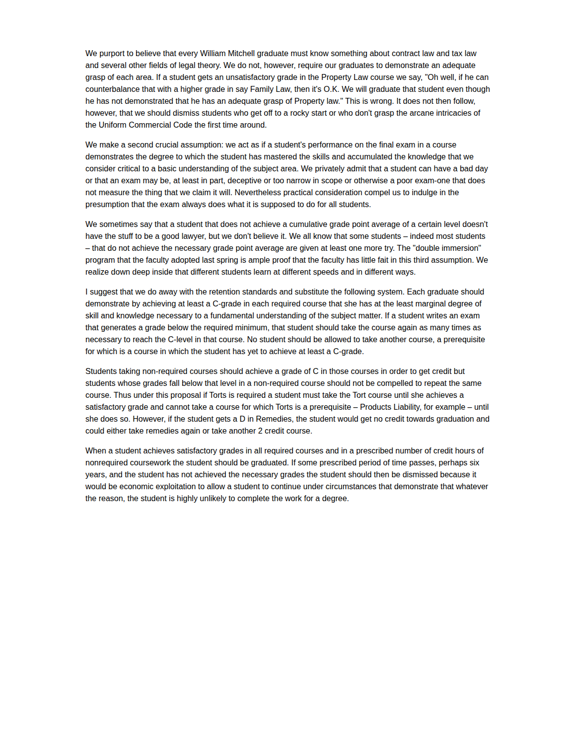We purport to believe that every William Mitchell graduate must know something about contract law and tax law and several other fields of legal theory. We do not, however, require our graduates to demonstrate an adequate grasp of each area. If a student gets an unsatisfactory grade in the Property Law course we say, "Oh well, if he can counterbalance that with a higher grade in say Family Law, then it's O.K. We will graduate that student even though he has not demonstrated that he has an adequate grasp of Property law." This is wrong. It does not then follow, however, that we should dismiss students who get off to a rocky start or who don't grasp the arcane intricacies of the Uniform Commercial Code the first time around.
We make a second crucial assumption: we act as if a student's performance on the final exam in a course demonstrates the degree to which the student has mastered the skills and accumulated the knowledge that we consider critical to a basic understanding of the subject area. We privately admit that a student can have a bad day or that an exam may be, at least in part, deceptive or too narrow in scope or otherwise a poor exam-one that does not measure the thing that we claim it will. Nevertheless practical consideration compel us to indulge in the presumption that the exam always does what it is supposed to do for all students.
We sometimes say that a student that does not achieve a cumulative grade point average of a certain level doesn't have the stuff to be a good lawyer, but we don't believe it. We all know that some students – indeed most students – that do not achieve the necessary grade point average are given at least one more try. The "double immersion" program that the faculty adopted last spring is ample proof that the faculty has little fait in this third assumption. We realize down deep inside that different students learn at different speeds and in different ways.
I suggest that we do away with the retention standards and substitute the following system. Each graduate should demonstrate by achieving at least a C-grade in each required course that she has at the least marginal degree of skill and knowledge necessary to a fundamental understanding of the subject matter. If a student writes an exam that generates a grade below the required minimum, that student should take the course again as many times as necessary to reach the C-level in that course. No student should be allowed to take another course, a prerequisite for which is a course in which the student has yet to achieve at least a C-grade.
Students taking non-required courses should achieve a grade of C in those courses in order to get credit but students whose grades fall below that level in a non-required course should not be compelled to repeat the same course. Thus under this proposal if Torts is required a student must take the Tort course until she achieves a satisfactory grade and cannot take a course for which Torts is a prerequisite – Products Liability, for example – until she does so. However, if the student gets a D in Remedies, the student would get no credit towards graduation and could either take remedies again or take another 2 credit course.
When a student achieves satisfactory grades in all required courses and in a prescribed number of credit hours of nonrequired coursework the student should be graduated. If some prescribed period of time passes, perhaps six years, and the student has not achieved the necessary grades the student should then be dismissed because it would be economic exploitation to allow a student to continue under circumstances that demonstrate that whatever the reason, the student is highly unlikely to complete the work for a degree.